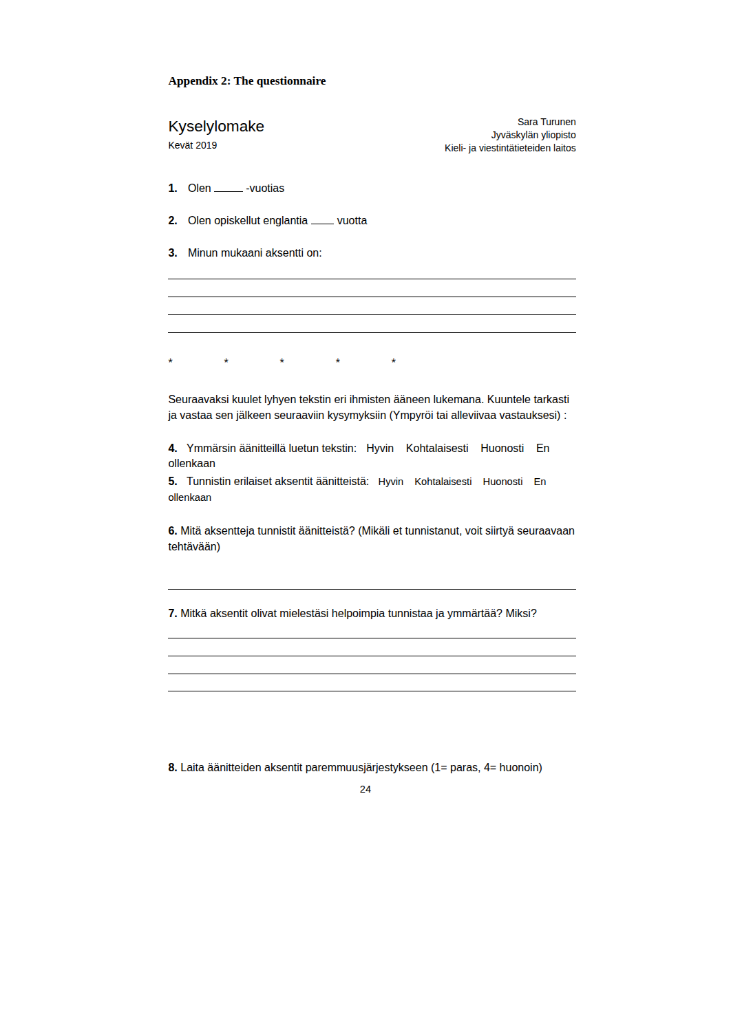Appendix 2: The questionnaire
Kyselylomake
Kevät 2019
Sara Turunen
Jyväskylän yliopisto
Kieli- ja viestintätieteiden laitos
1. Olen -vuotias
2. Olen opiskellut englantia vuotta
3. Minun mukaani aksentti on:
* * * * *
Seuraavaksi kuulet lyhyen tekstin eri ihmisten ääneen lukemana. Kuuntele tarkasti ja vastaa sen jälkeen seuraaviin kysymyksiin (Ympyröi tai alleviivaa vastauksesi) :
4. Ymmärsin äänitteillä luetun tekstin: Hyvin Kohtalaisesti Huonosti En ollenkaan
5. Tunnistin erilaiset aksentit äänitteistä: Hyvin Kohtalaisesti Huonosti En ollenkaan
6. Mitä aksentteja tunnistit äänitteistä? (Mikäli et tunnistanut, voit siirtyä seuraavaan tehtävään)
7. Mitkä aksentit olivat mielestäsi helpoimpia tunnistaa ja ymmärtää? Miksi?
8. Laita äänitteiden aksentit paremmuusjärjestykseen (1= paras, 4= huonoin)
24